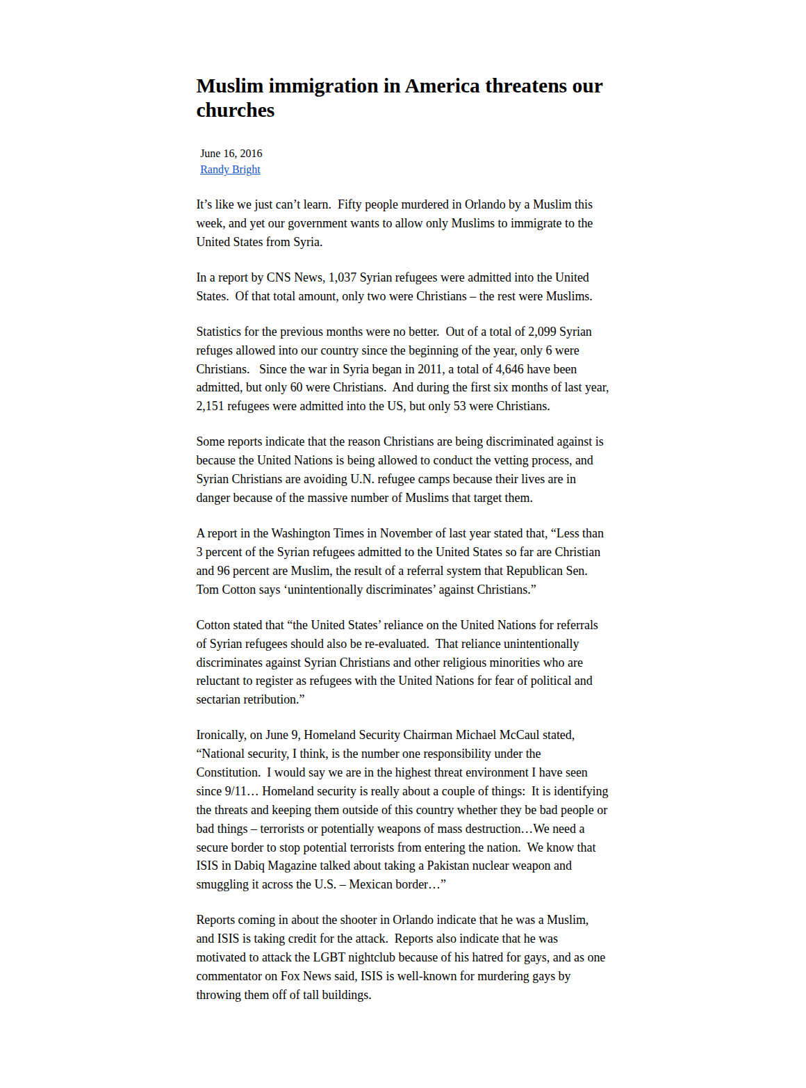Muslim immigration in America threatens our churches
June 16, 2016
Randy Bright
It’s like we just can’t learn. Fifty people murdered in Orlando by a Muslim this week, and yet our government wants to allow only Muslims to immigrate to the United States from Syria.
In a report by CNS News, 1,037 Syrian refugees were admitted into the United States. Of that total amount, only two were Christians – the rest were Muslims.
Statistics for the previous months were no better. Out of a total of 2,099 Syrian refuges allowed into our country since the beginning of the year, only 6 were Christians. Since the war in Syria began in 2011, a total of 4,646 have been admitted, but only 60 were Christians. And during the first six months of last year, 2,151 refugees were admitted into the US, but only 53 were Christians.
Some reports indicate that the reason Christians are being discriminated against is because the United Nations is being allowed to conduct the vetting process, and Syrian Christians are avoiding U.N. refugee camps because their lives are in danger because of the massive number of Muslims that target them.
A report in the Washington Times in November of last year stated that, “Less than 3 percent of the Syrian refugees admitted to the United States so far are Christian and 96 percent are Muslim, the result of a referral system that Republican Sen. Tom Cotton says ‘unintentionally discriminates’ against Christians.”
Cotton stated that “the United States’ reliance on the United Nations for referrals of Syrian refugees should also be re-evaluated. That reliance unintentionally discriminates against Syrian Christians and other religious minorities who are reluctant to register as refugees with the United Nations for fear of political and sectarian retribution.”
Ironically, on June 9, Homeland Security Chairman Michael McCaul stated, “National security, I think, is the number one responsibility under the Constitution. I would say we are in the highest threat environment I have seen since 9/11… Homeland security is really about a couple of things: It is identifying the threats and keeping them outside of this country whether they be bad people or bad things – terrorists or potentially weapons of mass destruction…We need a secure border to stop potential terrorists from entering the nation. We know that ISIS in Dabiq Magazine talked about taking a Pakistan nuclear weapon and smuggling it across the U.S. – Mexican border…”
Reports coming in about the shooter in Orlando indicate that he was a Muslim, and ISIS is taking credit for the attack. Reports also indicate that he was motivated to attack the LGBT nightclub because of his hatred for gays, and as one commentator on Fox News said, ISIS is well-known for murdering gays by throwing them off of tall buildings.